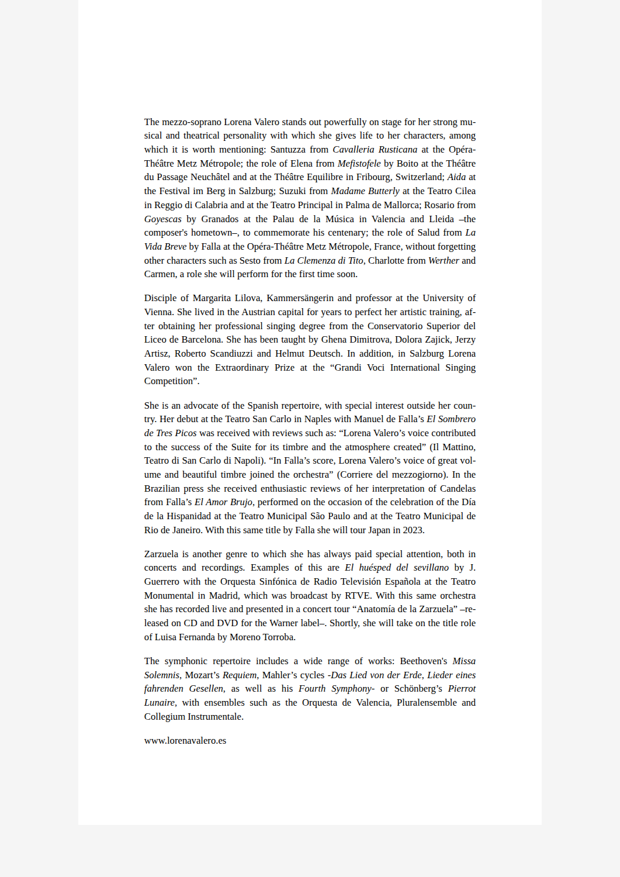The mezzo-soprano Lorena Valero stands out powerfully on stage for her strong musical and theatrical personality with which she gives life to her characters, among which it is worth mentioning: Santuzza from Cavalleria Rusticana at the Opéra-Théâtre Metz Métropole; the role of Elena from Mefistofele by Boito at the Théâtre du Passage Neuchâtel and at the Théâtre Equilibre in Fribourg, Switzerland; Aida at the Festival im Berg in Salzburg; Suzuki from Madame Butterly at the Teatro Cilea in Reggio di Calabria and at the Teatro Principal in Palma de Mallorca; Rosario from Goyescas by Granados at the Palau de la Música in Valencia and Lleida –the composer's hometown–, to commemorate his centenary; the role of Salud from La Vida Breve by Falla at the Opéra-Théâtre Metz Métropole, France, without forgetting other characters such as Sesto from La Clemenza di Tito, Charlotte from Werther and Carmen, a role she will perform for the first time soon.
Disciple of Margarita Lilova, Kammersängerin and professor at the University of Vienna. She lived in the Austrian capital for years to perfect her artistic training, after obtaining her professional singing degree from the Conservatorio Superior del Liceo de Barcelona. She has been taught by Ghena Dimitrova, Dolora Zajick, Jerzy Artisz, Roberto Scandiuzzi and Helmut Deutsch. In addition, in Salzburg Lorena Valero won the Extraordinary Prize at the “Grandi Voci International Singing Competition”.
She is an advocate of the Spanish repertoire, with special interest outside her country. Her debut at the Teatro San Carlo in Naples with Manuel de Falla’s El Sombrero de Tres Picos was received with reviews such as: “Lorena Valero’s voice contributed to the success of the Suite for its timbre and the atmosphere created” (Il Mattino, Teatro di San Carlo di Napoli). “In Falla’s score, Lorena Valero’s voice of great volume and beautiful timbre joined the orchestra” (Corriere del mezzogiorno). In the Brazilian press she received enthusiastic reviews of her interpretation of Candelas from Falla’s El Amor Brujo, performed on the occasion of the celebration of the Día de la Hispanidad at the Teatro Municipal São Paulo and at the Teatro Municipal de Rio de Janeiro. With this same title by Falla she will tour Japan in 2023.
Zarzuela is another genre to which she has always paid special attention, both in concerts and recordings. Examples of this are El huésped del sevillano by J. Guerrero with the Orquesta Sinfónica de Radio Televisión Española at the Teatro Monumental in Madrid, which was broadcast by RTVE. With this same orchestra she has recorded live and presented in a concert tour “Anatomía de la Zarzuela” –released on CD and DVD for the Warner label–. Shortly, she will take on the title role of Luisa Fernanda by Moreno Torroba.
The symphonic repertoire includes a wide range of works: Beethoven's Missa Solemnis, Mozart’s Requiem, Mahler’s cycles -Das Lied von der Erde, Lieder eines fahrenden Gesellen, as well as his Fourth Symphony- or Schönberg’s Pierrot Lunaire, with ensembles such as the Orquesta de Valencia, Pluralensemble and Collegium Instrumentale.
www.lorenavalero.es